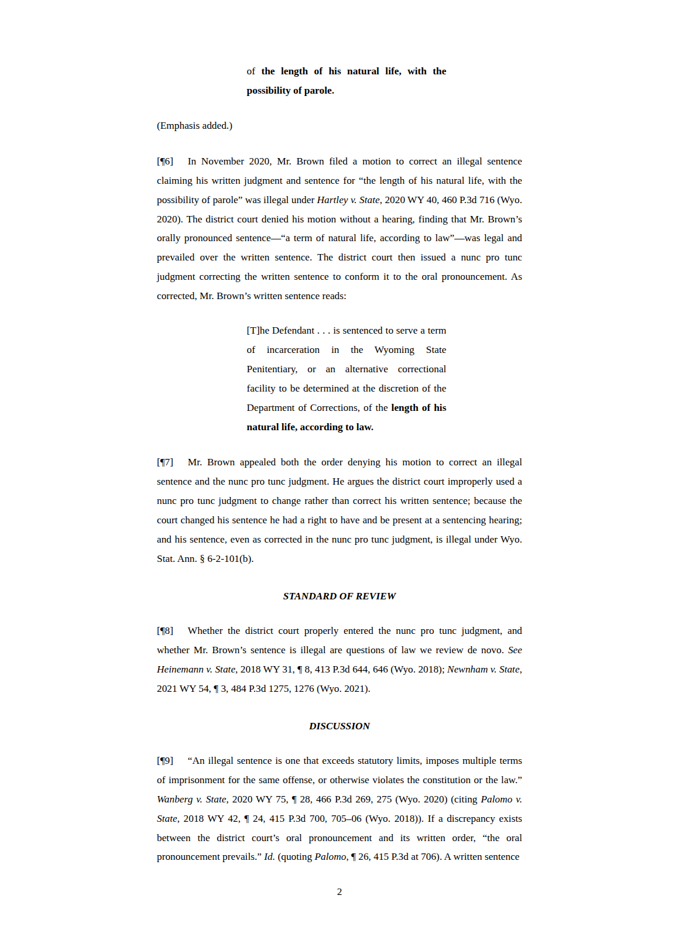of the length of his natural life, with the possibility of parole.
(Emphasis added.)
[¶6] In November 2020, Mr. Brown filed a motion to correct an illegal sentence claiming his written judgment and sentence for “the length of his natural life, with the possibility of parole” was illegal under Hartley v. State, 2020 WY 40, 460 P.3d 716 (Wyo. 2020). The district court denied his motion without a hearing, finding that Mr. Brown’s orally pronounced sentence—“a term of natural life, according to law”—was legal and prevailed over the written sentence. The district court then issued a nunc pro tunc judgment correcting the written sentence to conform it to the oral pronouncement. As corrected, Mr. Brown’s written sentence reads:
[T]he Defendant . . . is sentenced to serve a term of incarceration in the Wyoming State Penitentiary, or an alternative correctional facility to be determined at the discretion of the Department of Corrections, of the length of his natural life, according to law.
[¶7] Mr. Brown appealed both the order denying his motion to correct an illegal sentence and the nunc pro tunc judgment. He argues the district court improperly used a nunc pro tunc judgment to change rather than correct his written sentence; because the court changed his sentence he had a right to have and be present at a sentencing hearing; and his sentence, even as corrected in the nunc pro tunc judgment, is illegal under Wyo. Stat. Ann. § 6-2-101(b).
STANDARD OF REVIEW
[¶8] Whether the district court properly entered the nunc pro tunc judgment, and whether Mr. Brown’s sentence is illegal are questions of law we review de novo. See Heinemann v. State, 2018 WY 31, ¶ 8, 413 P.3d 644, 646 (Wyo. 2018); Newnham v. State, 2021 WY 54, ¶ 3, 484 P.3d 1275, 1276 (Wyo. 2021).
DISCUSSION
[¶9]“An illegal sentence is one that exceeds statutory limits, imposes multiple terms of imprisonment for the same offense, or otherwise violates the constitution or the law.” Wanberg v. State, 2020 WY 75, ¶ 28, 466 P.3d 269, 275 (Wyo. 2020) (citing Palomo v. State, 2018 WY 42, ¶ 24, 415 P.3d 700, 705–06 (Wyo. 2018)). If a discrepancy exists between the district court’s oral pronouncement and its written order, “the oral pronouncement prevails.” Id. (quoting Palomo, ¶ 26, 415 P.3d at 706). A written sentence
2